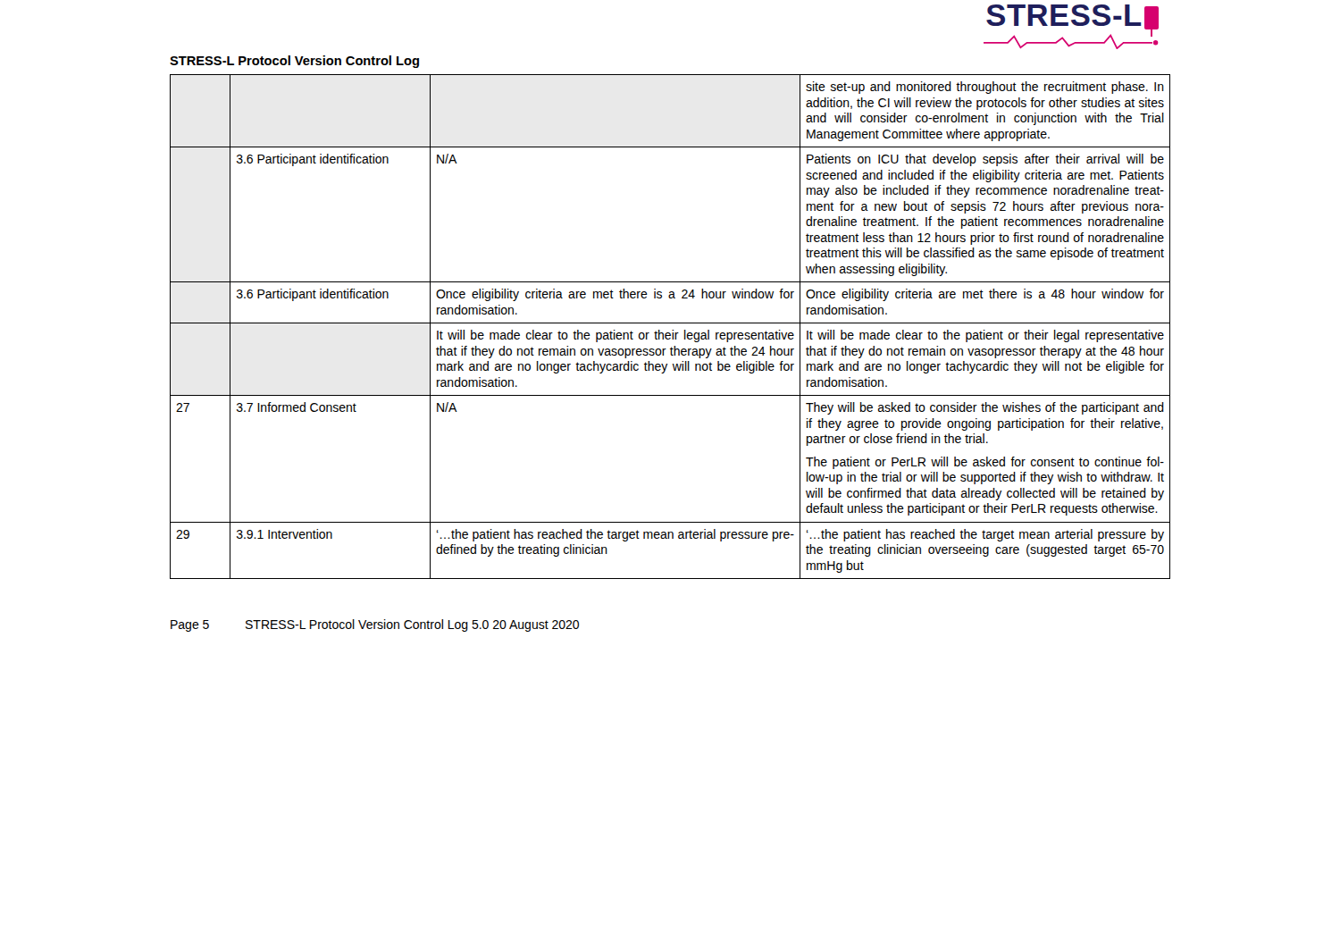STRESS-L
STRESS-L Protocol Version Control Log
| | | | site set-up and monitored throughout the recruitment phase. In addition, the CI will review the protocols for other studies at sites and will consider co-enrolment in conjunction with the Trial Management Committee where appropriate. |
| | 3.6 Participant identification | N/A | Patients on ICU that develop sepsis after their arrival will be screened and included if the eligibility criteria are met. Patients may also be included if they recommence noradrenaline treatment for a new bout of sepsis 72 hours after previous noradrenaline treatment. If the patient recommences noradrenaline treatment less than 12 hours prior to first round of noradrenaline treatment this will be classified as the same episode of treatment when assessing eligibility. |
| | 3.6 Participant identification | Once eligibility criteria are met there is a 24 hour window for randomisation. | Once eligibility criteria are met there is a 48 hour window for randomisation. |
| | | It will be made clear to the patient or their legal representative that if they do not remain on vasopressor therapy at the 24 hour mark and are no longer tachycardic they will not be eligible for randomisation. | It will be made clear to the patient or their legal representative that if they do not remain on vasopressor therapy at the 48 hour mark and are no longer tachycardic they will not be eligible for randomisation. |
| 27 | 3.7 Informed Consent | N/A | They will be asked to consider the wishes of the participant and if they agree to provide ongoing participation for their relative, partner or close friend in the trial. The patient or PerLR will be asked for consent to continue follow-up in the trial or will be supported if they wish to withdraw. It will be confirmed that data already collected will be retained by default unless the participant or their PerLR requests otherwise. |
| 29 | 3.9.1 Intervention | ‘…the patient has reached the target mean arterial pressure pre-defined by the treating clinician | ‘…the patient has reached the target mean arterial pressure by the treating clinician overseeing care (suggested target 65-70 mmHg but |
Page 5
STRESS-L Protocol Version Control Log 5.0 20 August 2020